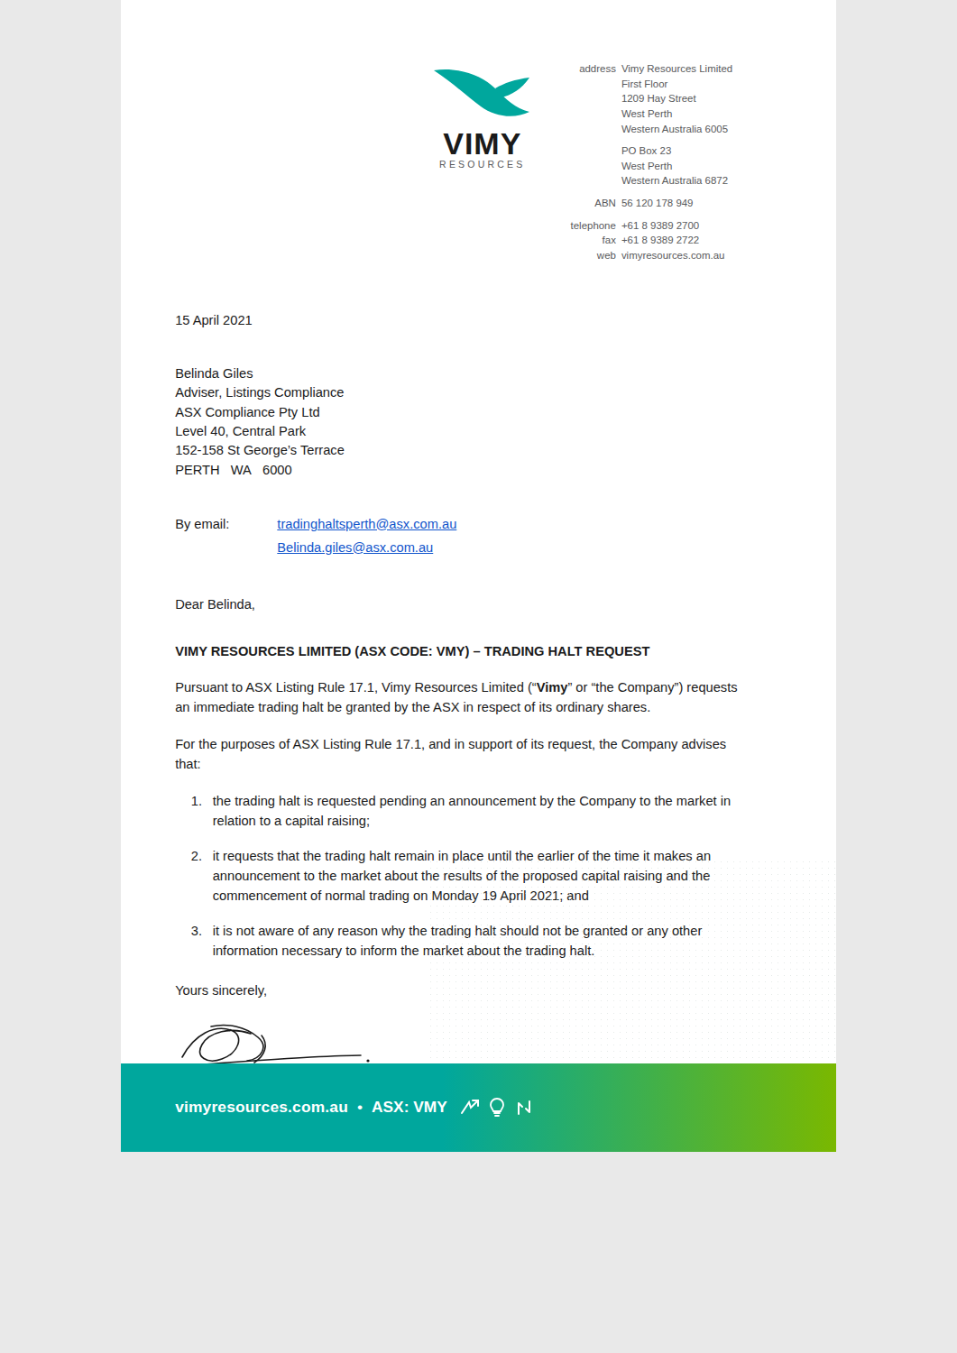VIMY
RESOURCES
| address | Vimy Resources Limited First Floor 1209 Hay Street West Perth Western Australia 6005 |
| | PO Box 23 West Perth Western Australia 6872 |
| ABN | 56 120 178 949 |
| telephone | +61 8 9389 2700 |
| fax | +61 8 9389 2722 |
| web | vimyresources.com.au |
15 April 2021
Belinda Giles
Adviser, Listings Compliance
ASX Compliance Pty Ltd
Level 40, Central Park
152-158 St George’s Terrace
PERTH WA 6000
| By email: | tradinghaltsperth@asx.com.au |
| | Belinda.giles@asx.com.au |
Dear Belinda,
VIMY RESOURCES LIMITED (ASX CODE: VMY) – TRADING HALT REQUEST
Pursuant to ASX Listing Rule 17.1, Vimy Resources Limited (“Vimy” or “the Company”) requests an immediate trading halt be granted by the ASX in respect of its ordinary shares.
For the purposes of ASX Listing Rule 17.1, and in support of its request, the Company advises that:
the trading halt is requested pending an announcement by the Company to the market in relation to a capital raising;
it requests that the trading halt remain in place until the earlier of the time it makes an announcement to the market about the results of the proposed capital raising and the commencement of normal trading on Monday 19 April 2021; and
it is not aware of any reason why the trading halt should not be granted or any other information necessary to inform the market about the trading halt.
Yours sincerely,
Marcel Hilmer
Company Secretary
Vimy Resources Limited
vimyresources.com.au • ASX: VMY